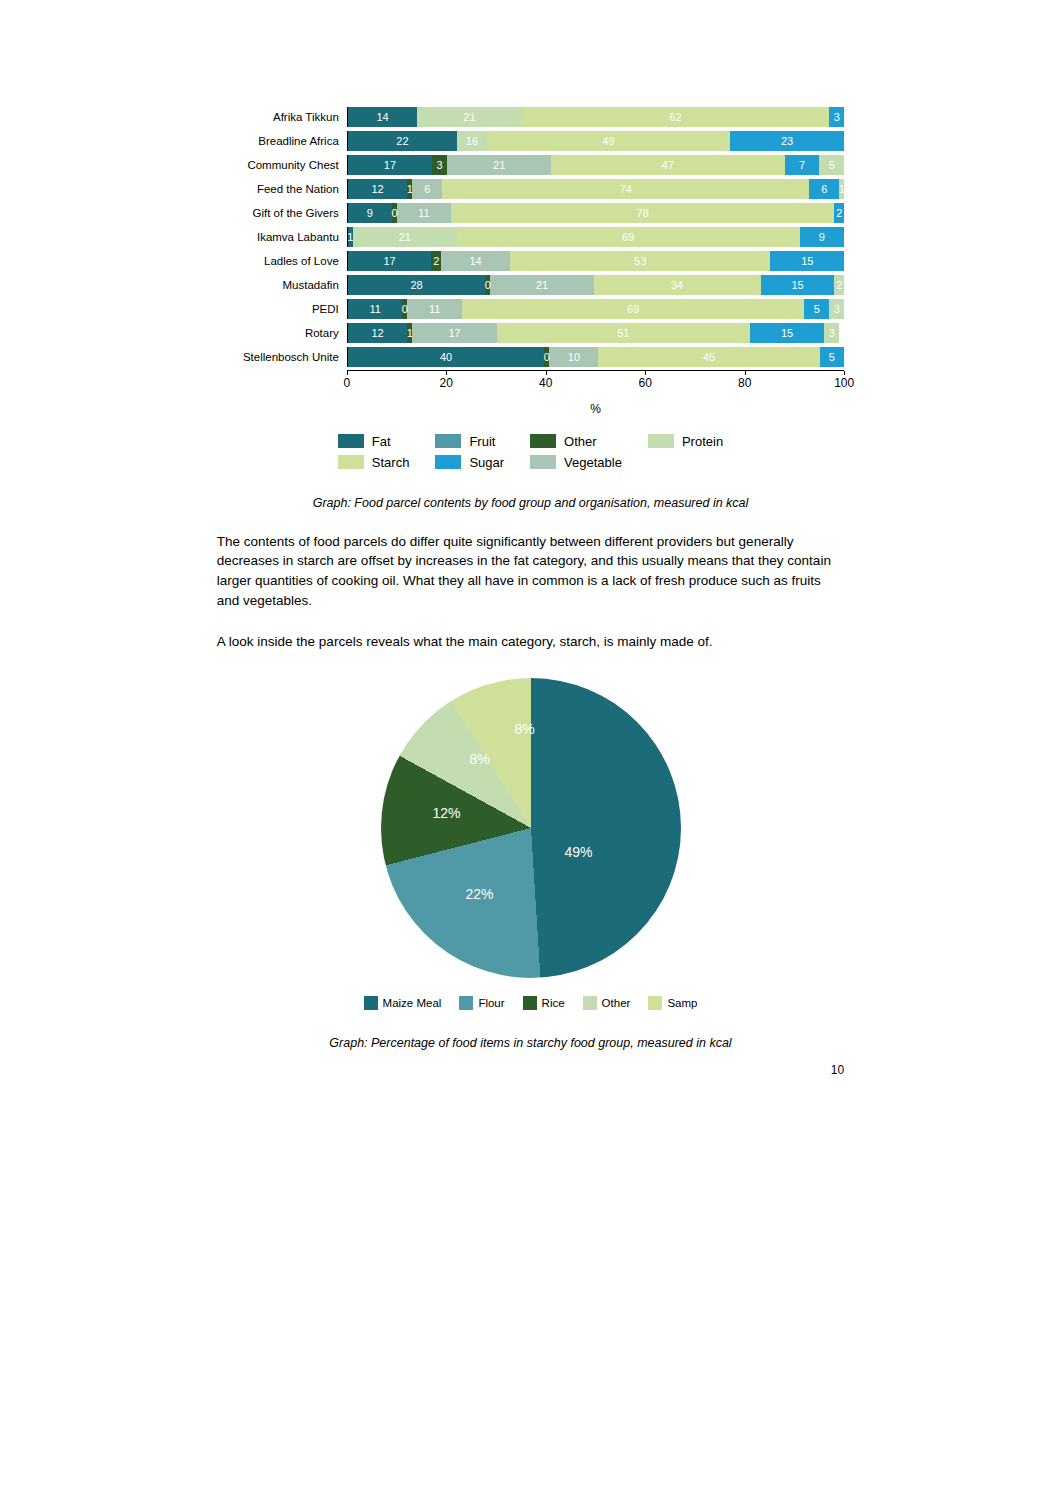Afrika Tikkun
14
21
62
3
Breadline Africa
22
16
49
23
Community Chest
17
3
21
47
7
5
Feed the Nation
12
1
6
74
6
1
Gift of the Givers
9
0
11
78
2
Ikamva Labantu
1
21
69
9
Ladles of Love
17
2
14
53
15
Mustadafin
28
0
21
34
15
2
PEDI
11
0
11
69
5
3
Rotary
12
1
17
51
15
3
Stellenbosch Unite
40
0
10
45
5
0
20
40
60
80
100
%
Fat
Fruit
Other
Protein
Starch
Sugar
Vegetable
Graph: Food parcel contents by food group and organisation, measured in kcal
The contents of food parcels do differ quite significantly between different providers but generally decreases in starch are offset by increases in the fat category, and this usually means that they contain larger quantities of cooking oil. What they all have in common is a lack of fresh produce such as fruits and vegetables.
A look inside the parcels reveals what the main category, starch, is mainly made of.
49%
22%
12%
8%
8%
Maize Meal
Flour
Rice
Other
Samp
Graph: Percentage of food items in starchy food group, measured in kcal
10